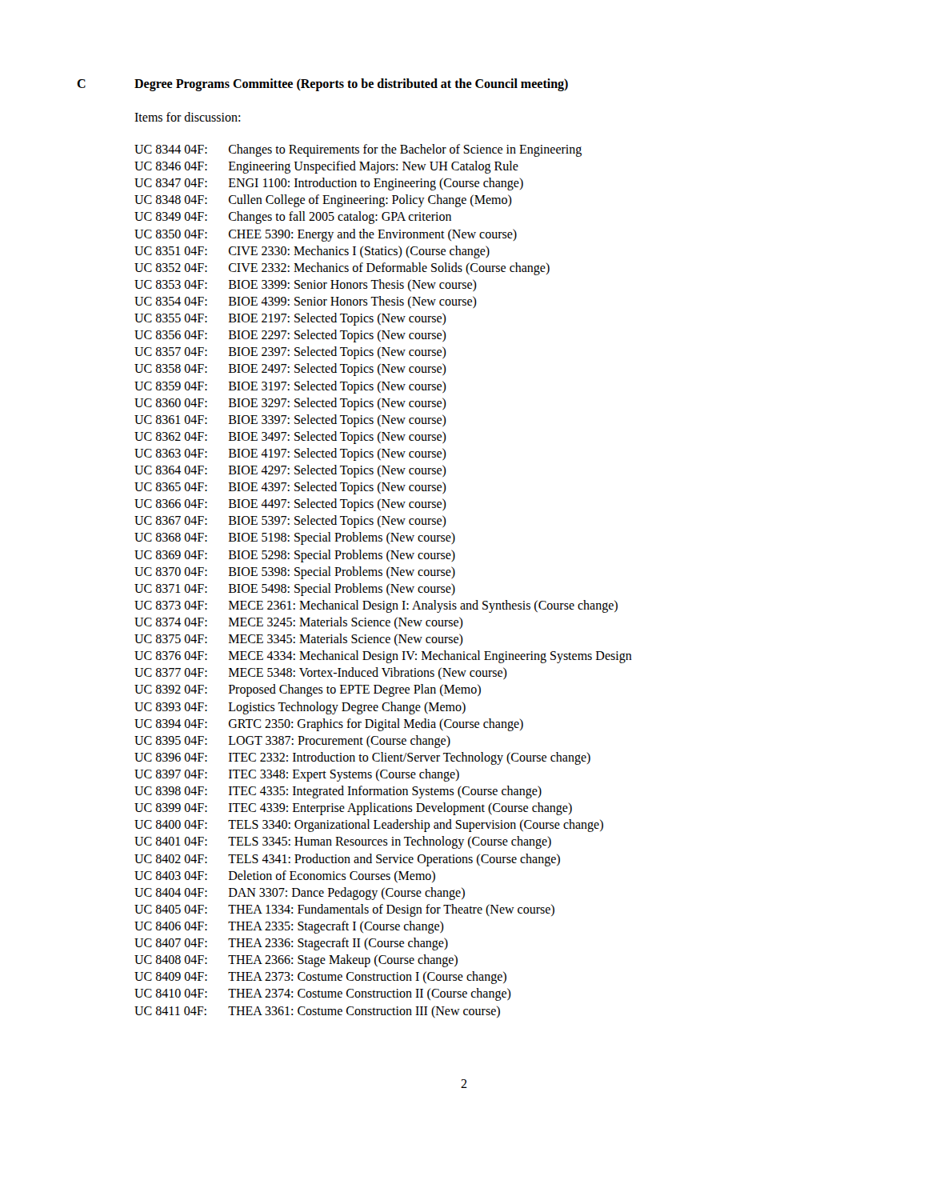C
Degree Programs Committee (Reports to be distributed at the Council meeting)
Items for discussion:
| UC 8344 04F: | Changes to Requirements for the Bachelor of Science in Engineering |
| UC 8346 04F: | Engineering Unspecified Majors: New UH Catalog Rule |
| UC 8347 04F: | ENGI 1100: Introduction to Engineering (Course change) |
| UC 8348 04F: | Cullen College of Engineering: Policy Change (Memo) |
| UC 8349 04F: | Changes to fall 2005 catalog: GPA criterion |
| UC 8350 04F: | CHEE 5390: Energy and the Environment (New course) |
| UC 8351 04F: | CIVE 2330: Mechanics I (Statics) (Course change) |
| UC 8352 04F: | CIVE 2332: Mechanics of Deformable Solids (Course change) |
| UC 8353 04F: | BIOE 3399: Senior Honors Thesis (New course) |
| UC 8354 04F: | BIOE 4399: Senior Honors Thesis (New course) |
| UC 8355 04F: | BIOE 2197: Selected Topics (New course) |
| UC 8356 04F: | BIOE 2297: Selected Topics (New course) |
| UC 8357 04F: | BIOE 2397: Selected Topics (New course) |
| UC 8358 04F: | BIOE 2497: Selected Topics (New course) |
| UC 8359 04F: | BIOE 3197: Selected Topics (New course) |
| UC 8360 04F: | BIOE 3297: Selected Topics (New course) |
| UC 8361 04F: | BIOE 3397: Selected Topics (New course) |
| UC 8362 04F: | BIOE 3497: Selected Topics (New course) |
| UC 8363 04F: | BIOE 4197: Selected Topics (New course) |
| UC 8364 04F: | BIOE 4297: Selected Topics (New course) |
| UC 8365 04F: | BIOE 4397: Selected Topics (New course) |
| UC 8366 04F: | BIOE 4497: Selected Topics (New course) |
| UC 8367 04F: | BIOE 5397: Selected Topics (New course) |
| UC 8368 04F: | BIOE 5198: Special Problems (New course) |
| UC 8369 04F: | BIOE 5298: Special Problems (New course) |
| UC 8370 04F: | BIOE 5398: Special Problems (New course) |
| UC 8371 04F: | BIOE 5498: Special Problems (New course) |
| UC 8373 04F: | MECE 2361: Mechanical Design I: Analysis and Synthesis (Course change) |
| UC 8374 04F: | MECE 3245: Materials Science (New course) |
| UC 8375 04F: | MECE 3345: Materials Science (New course) |
| UC 8376 04F: | MECE 4334: Mechanical Design IV: Mechanical Engineering Systems Design |
| UC 8377 04F: | MECE 5348: Vortex-Induced Vibrations (New course) |
| UC 8392 04F: | Proposed Changes to EPTE Degree Plan (Memo) |
| UC 8393 04F: | Logistics Technology Degree Change (Memo) |
| UC 8394 04F: | GRTC 2350: Graphics for Digital Media (Course change) |
| UC 8395 04F: | LOGT 3387: Procurement (Course change) |
| UC 8396 04F: | ITEC 2332: Introduction to Client/Server Technology (Course change) |
| UC 8397 04F: | ITEC 3348: Expert Systems (Course change) |
| UC 8398 04F: | ITEC 4335: Integrated Information Systems (Course change) |
| UC 8399 04F: | ITEC 4339: Enterprise Applications Development (Course change) |
| UC 8400 04F: | TELS 3340: Organizational Leadership and Supervision (Course change) |
| UC 8401 04F: | TELS 3345: Human Resources in Technology (Course change) |
| UC 8402 04F: | TELS 4341: Production and Service Operations (Course change) |
| UC 8403 04F: | Deletion of Economics Courses (Memo) |
| UC 8404 04F: | DAN 3307: Dance Pedagogy (Course change) |
| UC 8405 04F: | THEA 1334: Fundamentals of Design for Theatre (New course) |
| UC 8406 04F: | THEA 2335: Stagecraft I (Course change) |
| UC 8407 04F: | THEA 2336: Stagecraft II (Course change) |
| UC 8408 04F: | THEA 2366: Stage Makeup (Course change) |
| UC 8409 04F: | THEA 2373: Costume Construction I (Course change) |
| UC 8410 04F: | THEA 2374: Costume Construction II (Course change) |
| UC 8411 04F: | THEA 3361: Costume Construction III (New course) |
2